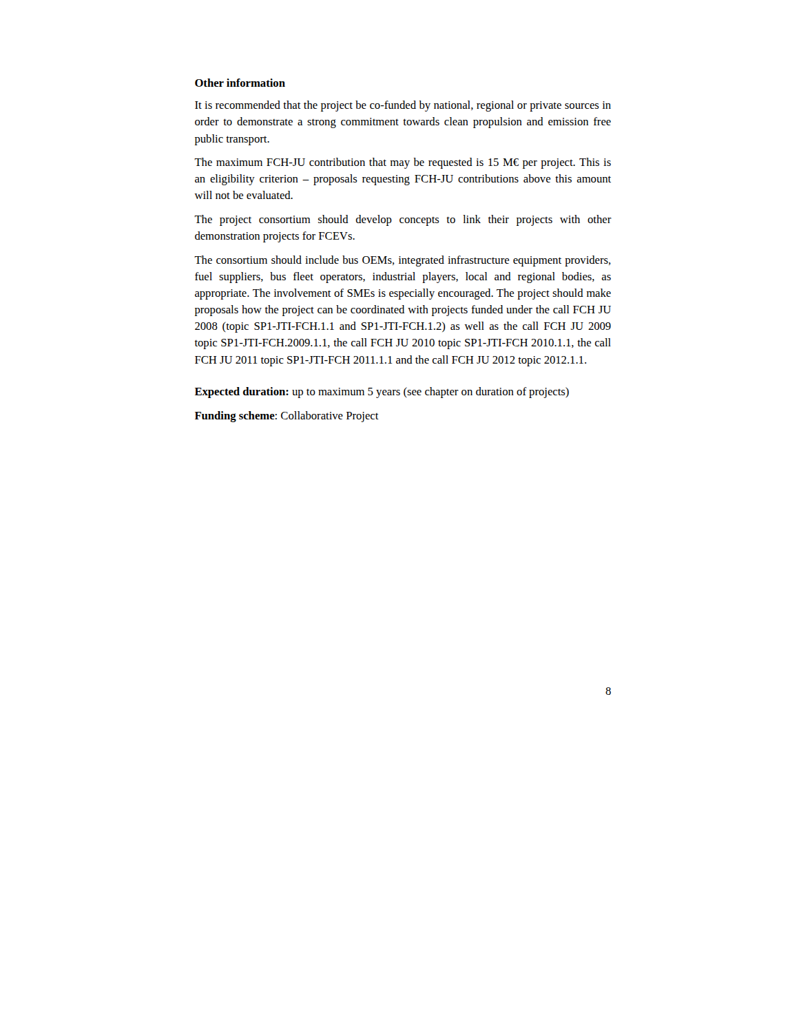Other information
It is recommended that the project be co-funded by national, regional or private sources in order to demonstrate a strong commitment towards clean propulsion and emission free public transport.
The maximum FCH-JU contribution that may be requested is 15 M€ per project. This is an eligibility criterion – proposals requesting FCH-JU contributions above this amount will not be evaluated.
The project consortium should develop concepts to link their projects with other demonstration projects for FCEVs.
The consortium should include bus OEMs, integrated infrastructure equipment providers, fuel suppliers, bus fleet operators, industrial players, local and regional bodies, as appropriate. The involvement of SMEs is especially encouraged. The project should make proposals how the project can be coordinated with projects funded under the call FCH JU 2008 (topic SP1-JTI-FCH.1.1 and SP1-JTI-FCH.1.2) as well as the call FCH JU 2009 topic SP1-JTI-FCH.2009.1.1, the call FCH JU 2010 topic SP1-JTI-FCH 2010.1.1, the call FCH JU 2011 topic SP1-JTI-FCH 2011.1.1 and the call FCH JU 2012 topic 2012.1.1.
Expected duration: up to maximum 5 years (see chapter on duration of projects)
Funding scheme: Collaborative Project
8